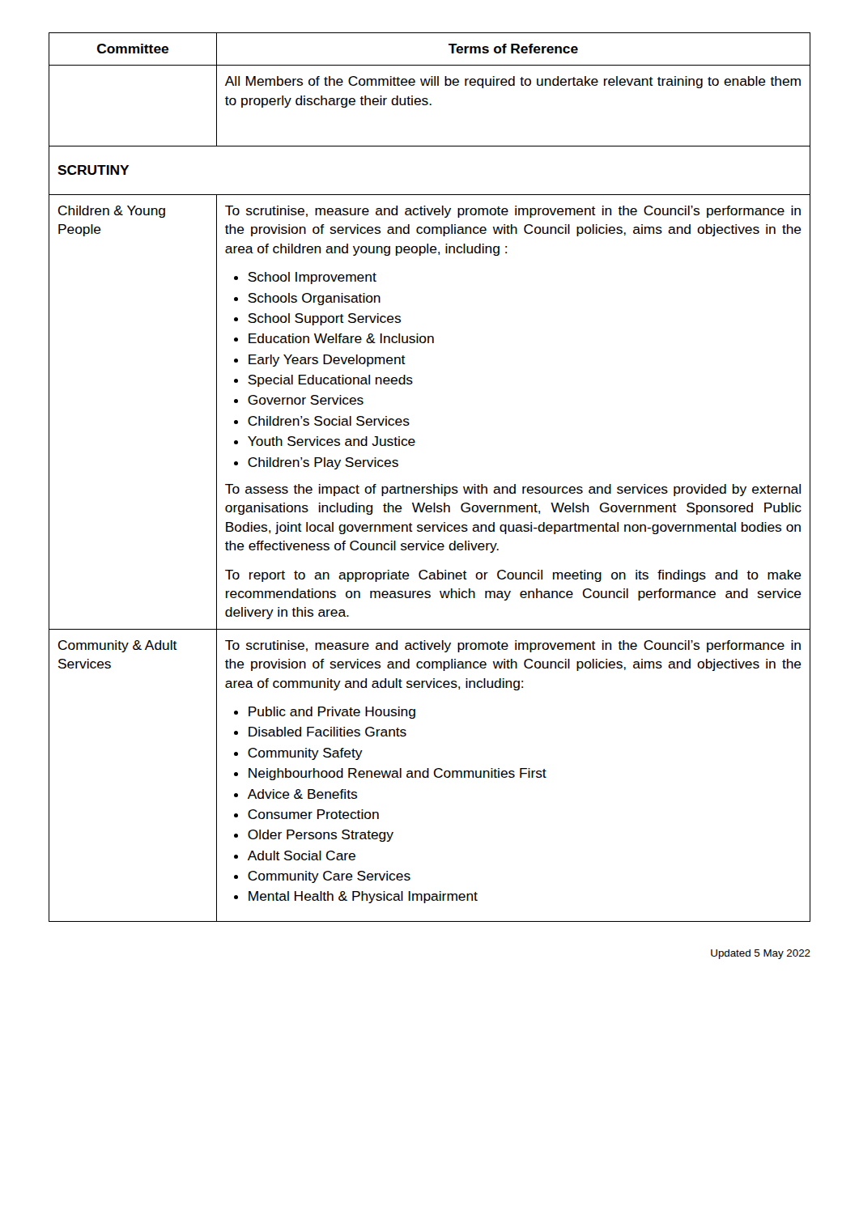| Committee | Terms of Reference |
| --- | --- |
| | All Members of the Committee will be required to undertake relevant training to enable them to properly discharge their duties. |
| SCRUTINY |
| Children & Young People | To scrutinise, measure and actively promote improvement in the Council’s performance in the provision of services and compliance with Council policies, aims and objectives in the area of children and young people, including : School Improvement Schools Organisation School Support Services Education Welfare & Inclusion Early Years Development Special Educational needs Governor Services Children’s Social Services Youth Services and Justice Children’s Play Services To assess the impact of partnerships with and resources and services provided by external organisations including the Welsh Government, Welsh Government Sponsored Public Bodies, joint local government services and quasi-departmental non-governmental bodies on the effectiveness of Council service delivery. To report to an appropriate Cabinet or Council meeting on its findings and to make recommendations on measures which may enhance Council performance and service delivery in this area. |
| Community & Adult Services | To scrutinise, measure and actively promote improvement in the Council’s performance in the provision of services and compliance with Council policies, aims and objectives in the area of community and adult services, including: Public and Private Housing Disabled Facilities Grants Community Safety Neighbourhood Renewal and Communities First Advice & Benefits Consumer Protection Older Persons Strategy Adult Social Care Community Care Services Mental Health & Physical Impairment |
Updated 5 May 2022